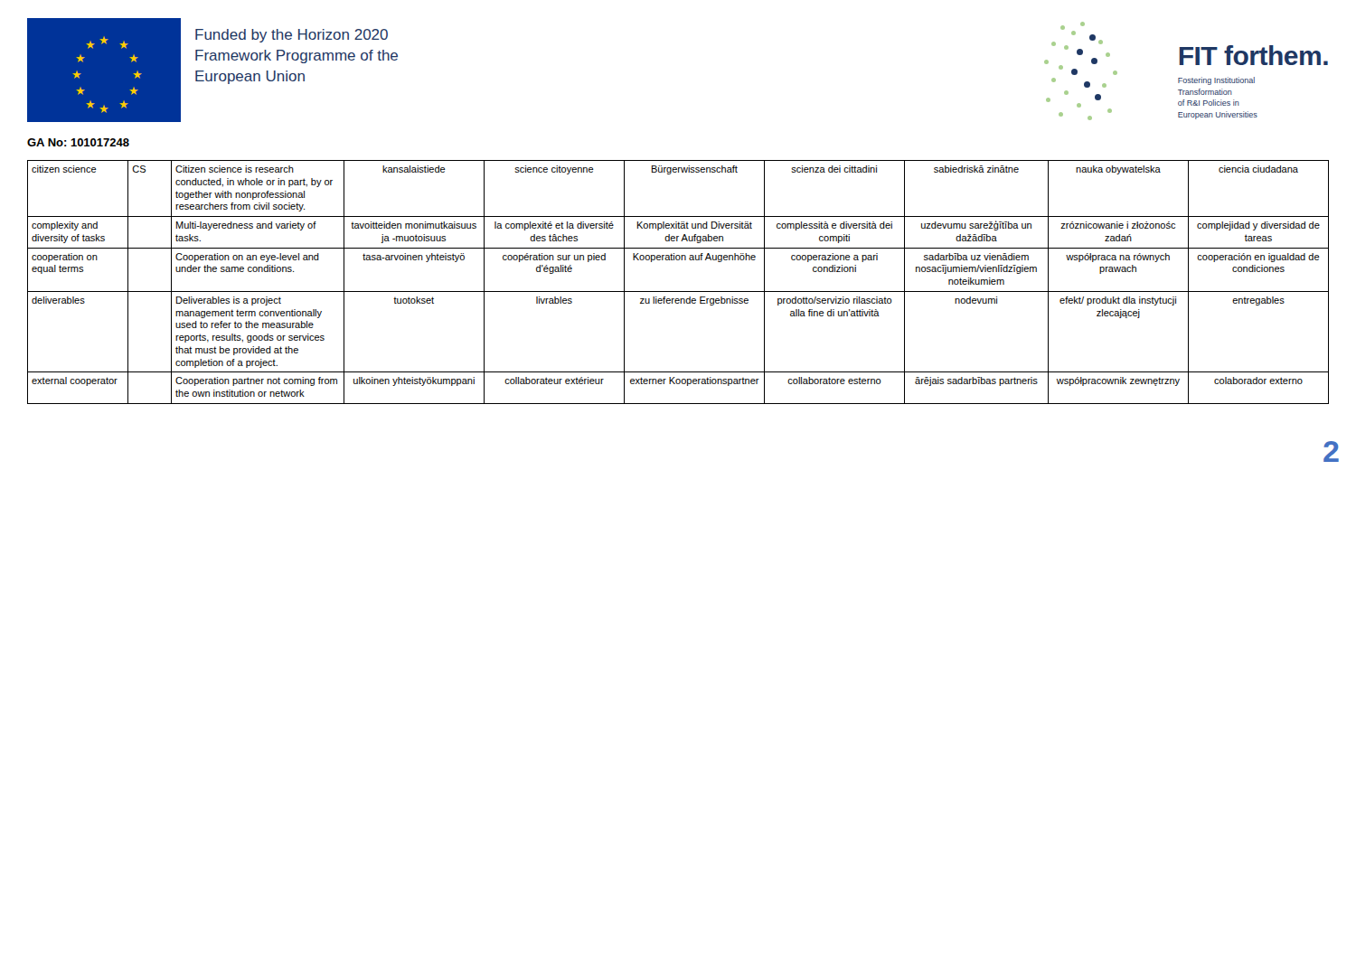★ ★ ★ ★ ★ ★ ★ ★ ★ ★ ★ ★
Funded by the Horizon 2020
Framework Programme of the
European Union
FIT forthem.
Fostering Institutional
Transformation
of R&I Policies in
European Universities
GA No: 101017248
2
| citizen science | CS | Citizen science is research conducted, in whole or in part, by or together with nonprofessional researchers from civil society. | kansalaistiede | science citoyenne | Bürgerwissenschaft | scienza dei cittadini | sabiedriskā zinātne | nauka obywatelska | ciencia ciudadana |
| complexity and diversity of tasks | | Multi-layeredness and variety of tasks. | tavoitteiden monimutkaisuus ja -muotoisuus | la complexité et la diversité des tâches | Komplexität und Diversität der Aufgaben | complessità e diversità dei compiti | uzdevumu sarežģītība un dažādība | zróznicowanie i złożonośc zadań | complejidad y diversidad de tareas |
| cooperation on equal terms | | Cooperation on an eye-level and under the same conditions. | tasa-arvoinen yhteistyö | coopération sur un pied d'égalité | Kooperation auf Augenhöhe | cooperazione a pari condizioni | sadarbība uz vienādiem nosacījumiem/vienlīdzīgiem noteikumiem | współpraca na równych prawach | cooperación en igualdad de condiciones |
| deliverables | | Deliverables is a project management term conventionally used to refer to the measurable reports, results, goods or services that must be provided at the completion of a project. | tuotokset | livrables | zu lieferende Ergebnisse | prodotto/servizio rilasciato alla fine di un'attività | nodevumi | efekt/ produkt dla instytucji zlecającej | entregables |
| external cooperator | | Cooperation partner not coming from the own institution or network | ulkoinen yhteistyökumppani | collaborateur extérieur | externer Kooperationspartner | collaboratore esterno | ārējais sadarbības partneris | współpracownik zewnętrzny | colaborador externo |